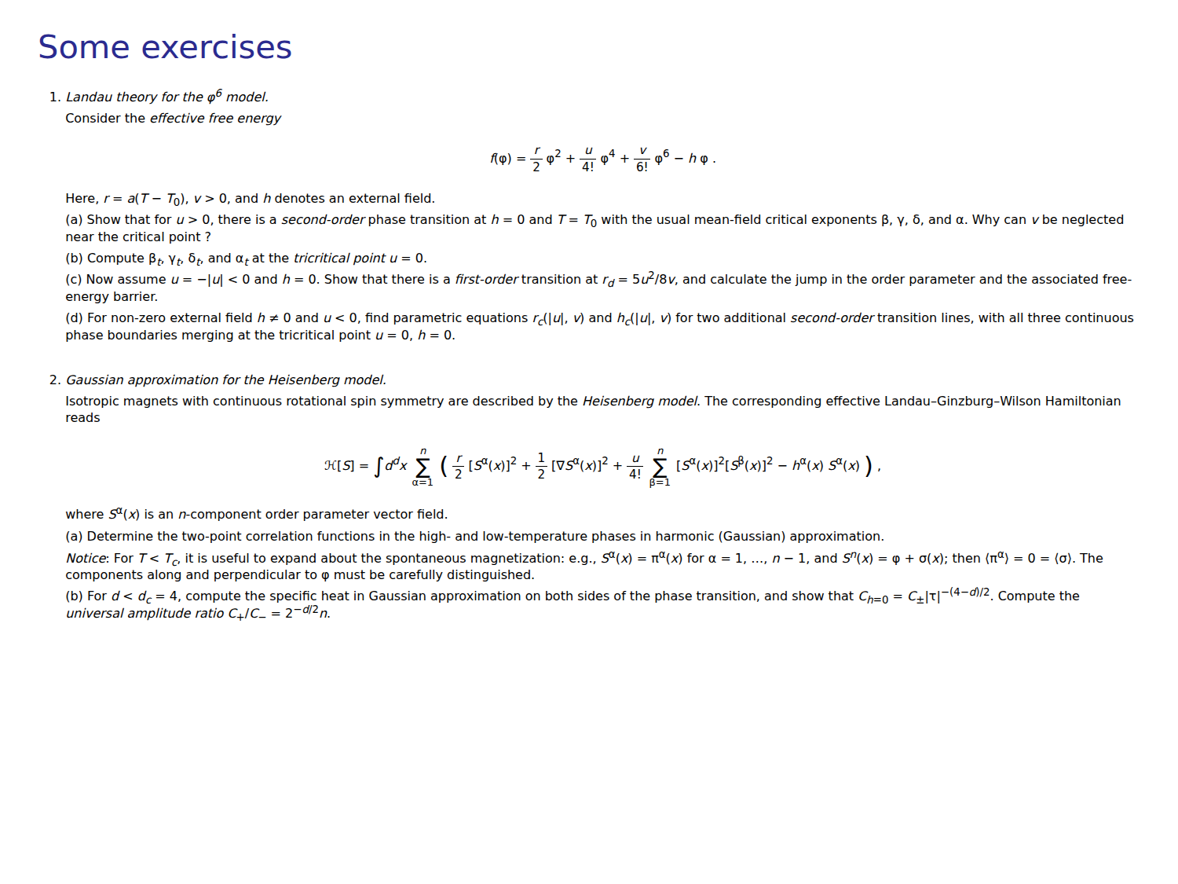Some exercises
Landau theory for the φ6 model.
Consider the effective free energy
f(φ) = r 2 φ2 + u 4! φ4 + v 6! φ6 − h φ .
Here, r = a(T − T0), v > 0, and h denotes an external field.
(a) Show that for u > 0, there is a second-order phase transition at h = 0 and T = T0 with the usual mean-field critical exponents β, γ, δ, and α. Why can v be neglected near the critical point ?
(b) Compute βt, γt, δt, and αt at the tricritical point u = 0.
(c) Now assume u = −|u| < 0 and h = 0. Show that there is a first-order transition at rd = 5u2/8v, and calculate the jump in the order parameter and the associated free-energy barrier.
(d) For non-zero external field h ≠ 0 and u < 0, find parametric equations rc(|u|, v) and hc(|u|, v) for two additional second-order transition lines, with all three continuous phase boundaries merging at the tricritical point u = 0, h = 0.
Gaussian approximation for the Heisenberg model.
Isotropic magnets with continuous rotational spin symmetry are described by the Heisenberg model. The corresponding effective Landau–Ginzburg–Wilson Hamiltonian reads
ℋ[S] = ∫ddx n∑α=1 ( r 2 [Sα(x)]2 + 12 [∇Sα(x)]2 + u 4! n∑β=1 [Sα(x)]2[Sβ(x)]2 − hα(x) Sα(x) ) ,
where Sα(x) is an n-component order parameter vector field.
(a) Determine the two-point correlation functions in the high- and low-temperature phases in harmonic (Gaussian) approximation.
Notice: For T < Tc, it is useful to expand about the spontaneous magnetization: e.g., Sα(x) = πα(x) for α = 1, …, n − 1, and Sn(x) = φ + σ(x); then ⟨πα⟩ = 0 = ⟨σ⟩. The components along and perpendicular to φ must be carefully distinguished.
(b) For d < dc = 4, compute the specific heat in Gaussian approximation on both sides of the phase transition, and show that Ch=0 = C±|τ|−(4−d)/2. Compute the universal amplitude ratio C+/C− = 2−d/2n.